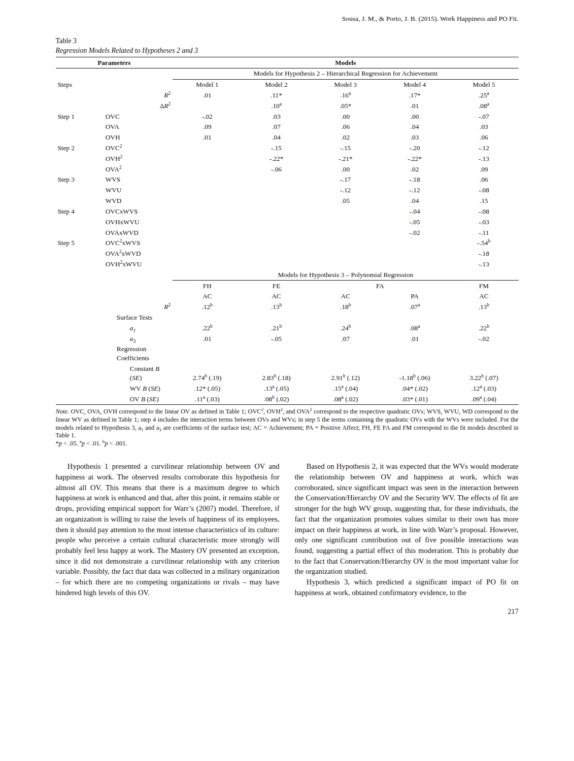Sousa, J. M., & Porto, J. B. (2015). Work Happiness and PO Fit.
Table 3 Regression Models Related to Hypotheses 2 and 3
| Parameters | Models |
| --- | --- |
| | Models for Hypothesis 2 – Hierarchical Regression for Achievement |
| Steps | | Model 1 | Model 2 | Model 3 | Model 4 | Model 5 |
| | R 2 | .01 | .11* | .16 a | .17* | .25 a |
| | Δ R 2 | | .10 a | .05* | .01 | .08 a |
| Step 1 | OVC | -.02 | .03 | .00 | .00 | -.07 |
| | OVA | .09 | .07 | .06 | .04 | .03 |
| | OVH | .01 | .04 | .02 | .03 | .06 |
| Step 2 | OVC 2 | | -.15 | -.15 | -.20 | -.12 |
| | OVH 2 | | -.22* | -.21* | -.22* | -.13 |
| | OVA 2 | | -.06 | .00 | .02 | .09 |
| Step 3 | WVS | | | -.17 | -.18 | .06 |
| | WVU | | | -.12 | -.12 | -.08 |
| | WVD | | | .05 | .04 | .15 |
| Step 4 | OVCxWVS | | | | -.04 | -.08 |
| | OVHxWVU | | | | -.05 | -.03 |
| | OVAxWVD | | | | -.02 | -.11 |
| Step 5 | OVC 2 xWVS | | | | | -.54 b |
| | OVA 2 xWVD | | | | | -.18 |
| | OVH 2 xWVU | | | | | -.13 |
| | Models for Hypothesis 3 – Polynomial Regression |
| | FH | FE | FA | FM |
| | AC | AC | AC | PA | AC |
| | R 2 | .12 b | .13 b | .18 b | .07 a | .13 b |
| | Surface Tests | | | | | |
| | a 1 | .22 b | .21 b | .24 b | .08 a | .22 b |
| | a 3 | .01 | -.05 | .07 | .01 | -.02 |
| | Regression Coefficients | | | | | |
| | Constant B ( SE ) | 2.74 b (.19) | 2.83 b (.18) | 2.91 b (.12) | -1.18 b (.06) | 3.22 b (.07) |
| | WV B ( SE ) | .12* (.05) | .13 a (.05) | .15 a (.04) | .04* (.02) | .12 a (.03) |
| | OV B ( SE ) | .11 a (.03) | .08 b (.02) | .08 a (.02) | .03* (.01) | .09 a (.04) |
Note. OVC, OVA, OVH correspond to the linear OV as defined in Table 1; OVC2, OVH2, and OVA2 correspond to the respective quadratic OVs; WVS, WVU, WD correspond to the linear WV as defined in Table 1; step 4 includes the interaction terms between OVs and WVs; in step 5 the terms containing the quadratic OVs with the WVs were included. For the models related to Hypothesis 3, a1 and a3 are coefficients of the surface test; AC = Achievement; PA = Positive Affect; FH, FE FA and FM correspond to the fit models described in Table 1.
*p < .05. ap < .01. bp < .001.
Hypothesis 1 presented a curvilinear relationship between OV and happiness at work. The observed results corroborate this hypothesis for almost all OV. This means that there is a maximum degree to which happiness at work is enhanced and that, after this point, it remains stable or drops, providing empirical support for Warr’s (2007) model. Therefore, if an organization is willing to raise the levels of happiness of its employees, then it should pay attention to the most intense characteristics of its culture: people who perceive a certain cultural characteristic more strongly will probably feel less happy at work. The Mastery OV presented an exception, since it did not demonstrate a curvilinear relationship with any criterion variable. Possibly, the fact that data was collected in a military organization – for which there are no competing organizations or rivals – may have hindered high levels of this OV.
Based on Hypothesis 2, it was expected that the WVs would moderate the relationship between OV and happiness at work, which was corroborated, since significant impact was seen in the interaction between the Conservation/Hierarchy OV and the Security WV. The effects of fit are stronger for the high WV group, suggesting that, for these individuals, the fact that the organization promotes values similar to their own has more impact on their happiness at work, in line with Warr’s proposal. However, only one significant contribution out of five possible interactions was found, suggesting a partial effect of this moderation. This is probably due to the fact that Conservation/Hierarchy OV is the most important value for the organization studied.
Hypothesis 3, which predicted a significant impact of PO fit on happiness at work, obtained confirmatory evidence, to the
217